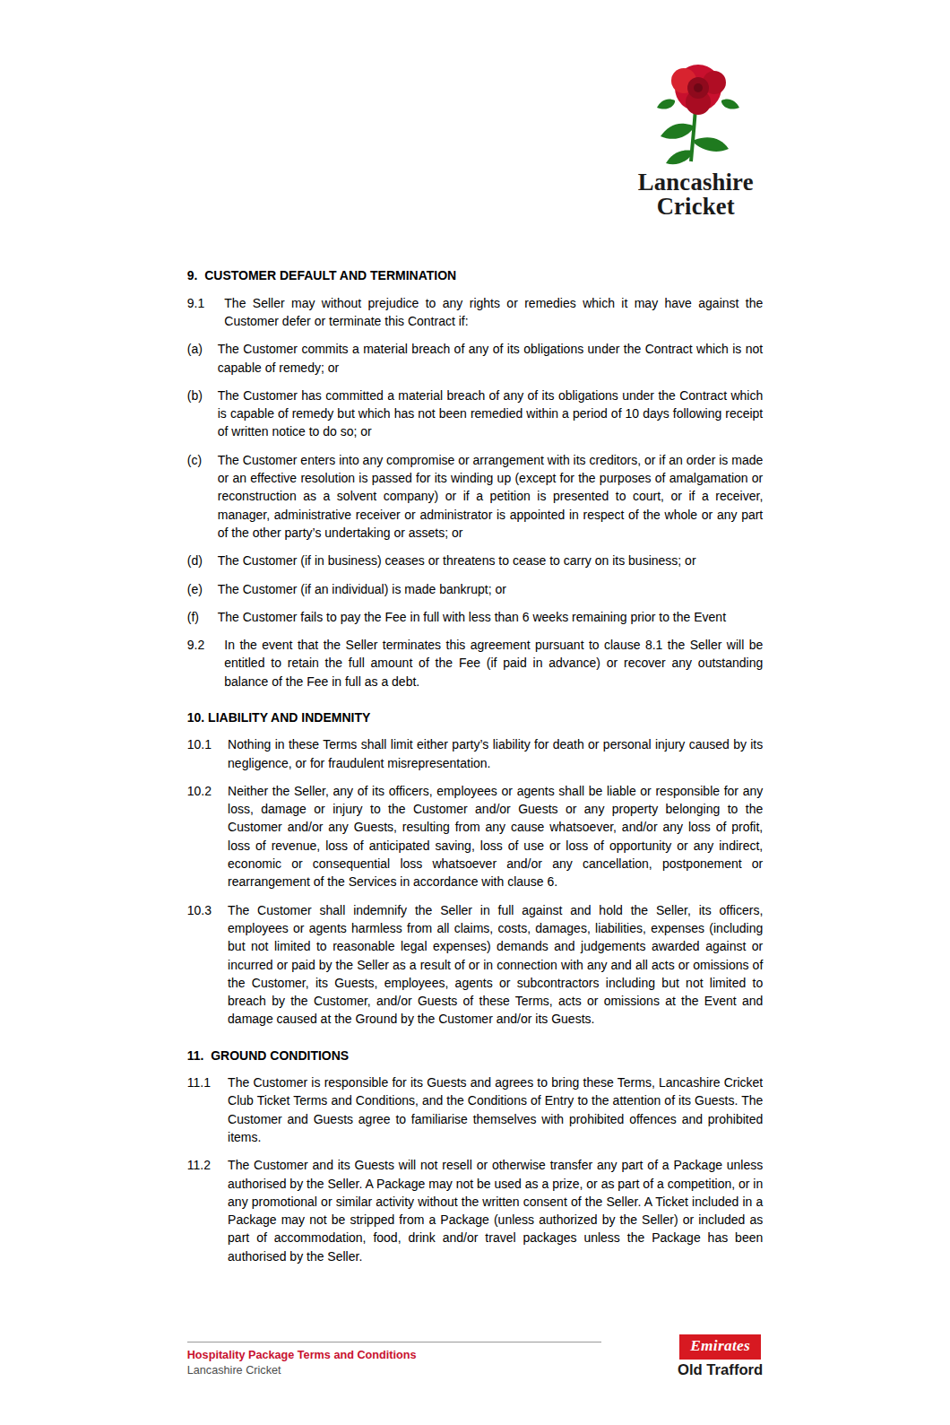Lancashire
Cricket
9. CUSTOMER DEFAULT AND TERMINATION
9.1
The Seller may without prejudice to any rights or remedies which it may have against the Customer defer or terminate this Contract if:
(a)
The Customer commits a material breach of any of its obligations under the Contract which is not capable of remedy; or
(b)
The Customer has committed a material breach of any of its obligations under the Contract which is capable of remedy but which has not been remedied within a period of 10 days following receipt of written notice to do so; or
(c)
The Customer enters into any compromise or arrangement with its creditors, or if an order is made or an effective resolution is passed for its winding up (except for the purposes of amalgamation or reconstruction as a solvent company) or if a petition is presented to court, or if a receiver, manager, administrative receiver or administrator is appointed in respect of the whole or any part of the other party’s undertaking or assets; or
(d)
The Customer (if in business) ceases or threatens to cease to carry on its business; or
(e)
The Customer (if an individual) is made bankrupt; or
(f)
The Customer fails to pay the Fee in full with less than 6 weeks remaining prior to the Event
9.2
In the event that the Seller terminates this agreement pursuant to clause 8.1 the Seller will be entitled to retain the full amount of the Fee (if paid in advance) or recover any outstanding balance of the Fee in full as a debt.
10. LIABILITY AND INDEMNITY
10.1
Nothing in these Terms shall limit either party’s liability for death or personal injury caused by its negligence, or for fraudulent misrepresentation.
10.2
Neither the Seller, any of its officers, employees or agents shall be liable or responsible for any loss, damage or injury to the Customer and/or Guests or any property belonging to the Customer and/or any Guests, resulting from any cause whatsoever, and/or any loss of profit, loss of revenue, loss of anticipated saving, loss of use or loss of opportunity or any indirect, economic or consequential loss whatsoever and/or any cancellation, postponement or rearrangement of the Services in accordance with clause 6.
10.3
The Customer shall indemnify the Seller in full against and hold the Seller, its officers, employees or agents harmless from all claims, costs, damages, liabilities, expenses (including but not limited to reasonable legal expenses) demands and judgements awarded against or incurred or paid by the Seller as a result of or in connection with any and all acts or omissions of the Customer, its Guests, employees, agents or subcontractors including but not limited to breach by the Customer, and/or Guests of these Terms, acts or omissions at the Event and damage caused at the Ground by the Customer and/or its Guests.
11. GROUND CONDITIONS
11.1
The Customer is responsible for its Guests and agrees to bring these Terms, Lancashire Cricket Club Ticket Terms and Conditions, and the Conditions of Entry to the attention of its Guests. The Customer and Guests agree to familiarise themselves with prohibited offences and prohibited items.
11.2
The Customer and its Guests will not resell or otherwise transfer any part of a Package unless authorised by the Seller. A Package may not be used as a prize, or as part of a competition, or in any promotional or similar activity without the written consent of the Seller. A Ticket included in a Package may not be stripped from a Package (unless authorized by the Seller) or included as part of accommodation, food, drink and/or travel packages unless the Package has been authorised by the Seller.
Hospitality Package Terms and Conditions
Lancashire Cricket
Emirates
Old Trafford